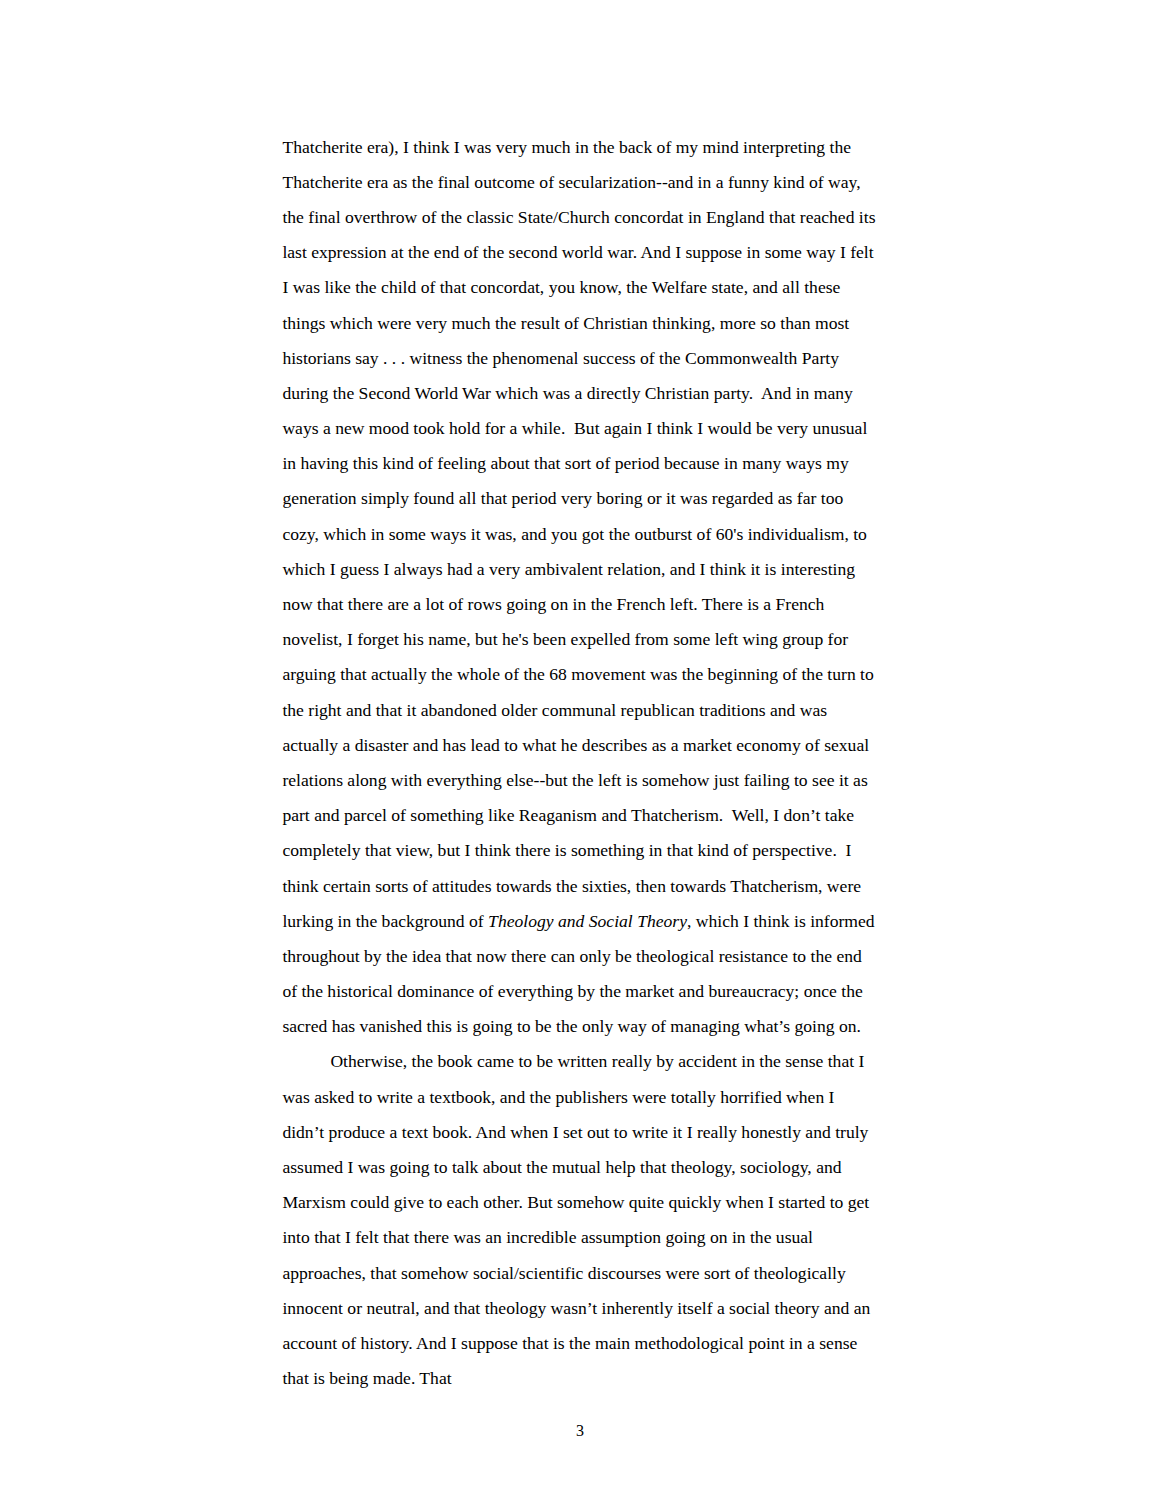Thatcherite era), I think I was very much in the back of my mind interpreting the Thatcherite era as the final outcome of secularization--and in a funny kind of way, the final overthrow of the classic State/Church concordat in England that reached its last expression at the end of the second world war. And I suppose in some way I felt I was like the child of that concordat, you know, the Welfare state, and all these things which were very much the result of Christian thinking, more so than most historians say . . . witness the phenomenal success of the Commonwealth Party during the Second World War which was a directly Christian party. And in many ways a new mood took hold for a while. But again I think I would be very unusual in having this kind of feeling about that sort of period because in many ways my generation simply found all that period very boring or it was regarded as far too cozy, which in some ways it was, and you got the outburst of 60's individualism, to which I guess I always had a very ambivalent relation, and I think it is interesting now that there are a lot of rows going on in the French left. There is a French novelist, I forget his name, but he's been expelled from some left wing group for arguing that actually the whole of the 68 movement was the beginning of the turn to the right and that it abandoned older communal republican traditions and was actually a disaster and has lead to what he describes as a market economy of sexual relations along with everything else--but the left is somehow just failing to see it as part and parcel of something like Reaganism and Thatcherism. Well, I don’t take completely that view, but I think there is something in that kind of perspective. I think certain sorts of attitudes towards the sixties, then towards Thatcherism, were lurking in the background of Theology and Social Theory, which I think is informed throughout by the idea that now there can only be theological resistance to the end of the historical dominance of everything by the market and bureaucracy; once the sacred has vanished this is going to be the only way of managing what’s going on.
Otherwise, the book came to be written really by accident in the sense that I was asked to write a textbook, and the publishers were totally horrified when I didn’t produce a text book. And when I set out to write it I really honestly and truly assumed I was going to talk about the mutual help that theology, sociology, and Marxism could give to each other. But somehow quite quickly when I started to get into that I felt that there was an incredible assumption going on in the usual approaches, that somehow social/scientific discourses were sort of theologically innocent or neutral, and that theology wasn’t inherently itself a social theory and an account of history. And I suppose that is the main methodological point in a sense that is being made. That
3